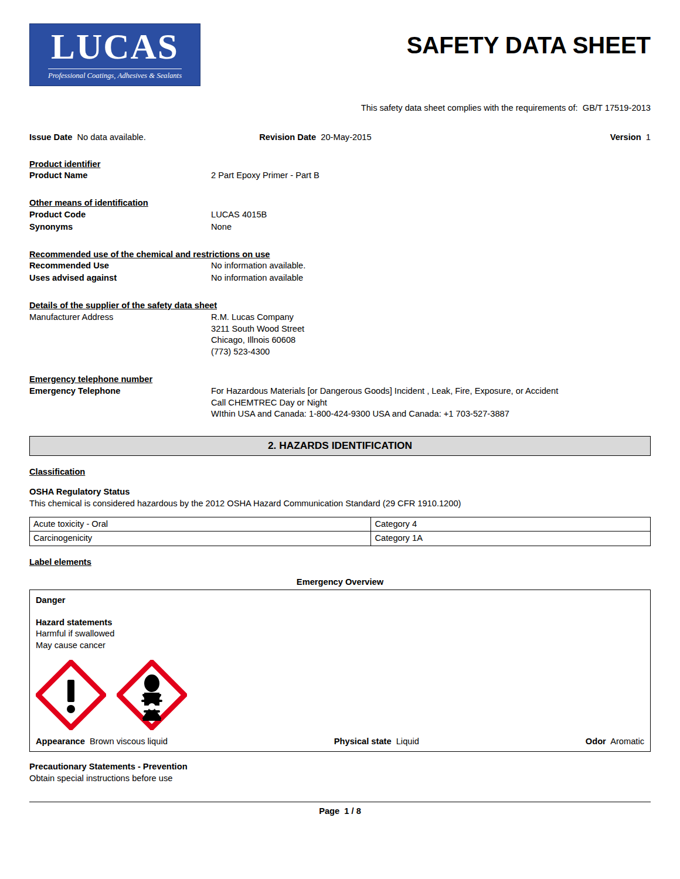LUCAS
Professional Coatings, Adhesives & Sealants
SAFETY DATA SHEET
This safety data sheet complies with the requirements of: GB/T 17519-2013
Issue Date No data available.
Revision Date 20-May-2015
Version 1
Product identifier
| Product Name | 2 Part Epoxy Primer - Part B |
Other means of identification
| Product Code | LUCAS 4015B |
| Synonyms | None |
Recommended use of the chemical and restrictions on use
| Recommended Use | No information available. |
| Uses advised against | No information available |
Details of the supplier of the safety data sheet
| Manufacturer Address | R.M. Lucas Company 3211 South Wood Street Chicago, Illnois 60608 (773) 523-4300 |
Emergency telephone number
| Emergency Telephone | For Hazardous Materials [or Dangerous Goods] Incident , Leak, Fire, Exposure, or Accident Call CHEMTREC Day or Night WIthin USA and Canada: 1-800-424-9300 USA and Canada: +1 703-527-3887 |
2. HAZARDS IDENTIFICATION
Classification
OSHA Regulatory Status
This chemical is considered hazardous by the 2012 OSHA Hazard Communication Standard (29 CFR 1910.1200)
| Acute toxicity - Oral | Category 4 |
| Carcinogenicity | Category 1A |
Label elements
Emergency Overview
Danger
Hazard statements
Harmful if swallowed
May cause cancer
Appearance Brown viscous liquid Physical state Liquid Odor Aromatic
Precautionary Statements - Prevention
Obtain special instructions before use
Page 1 / 8